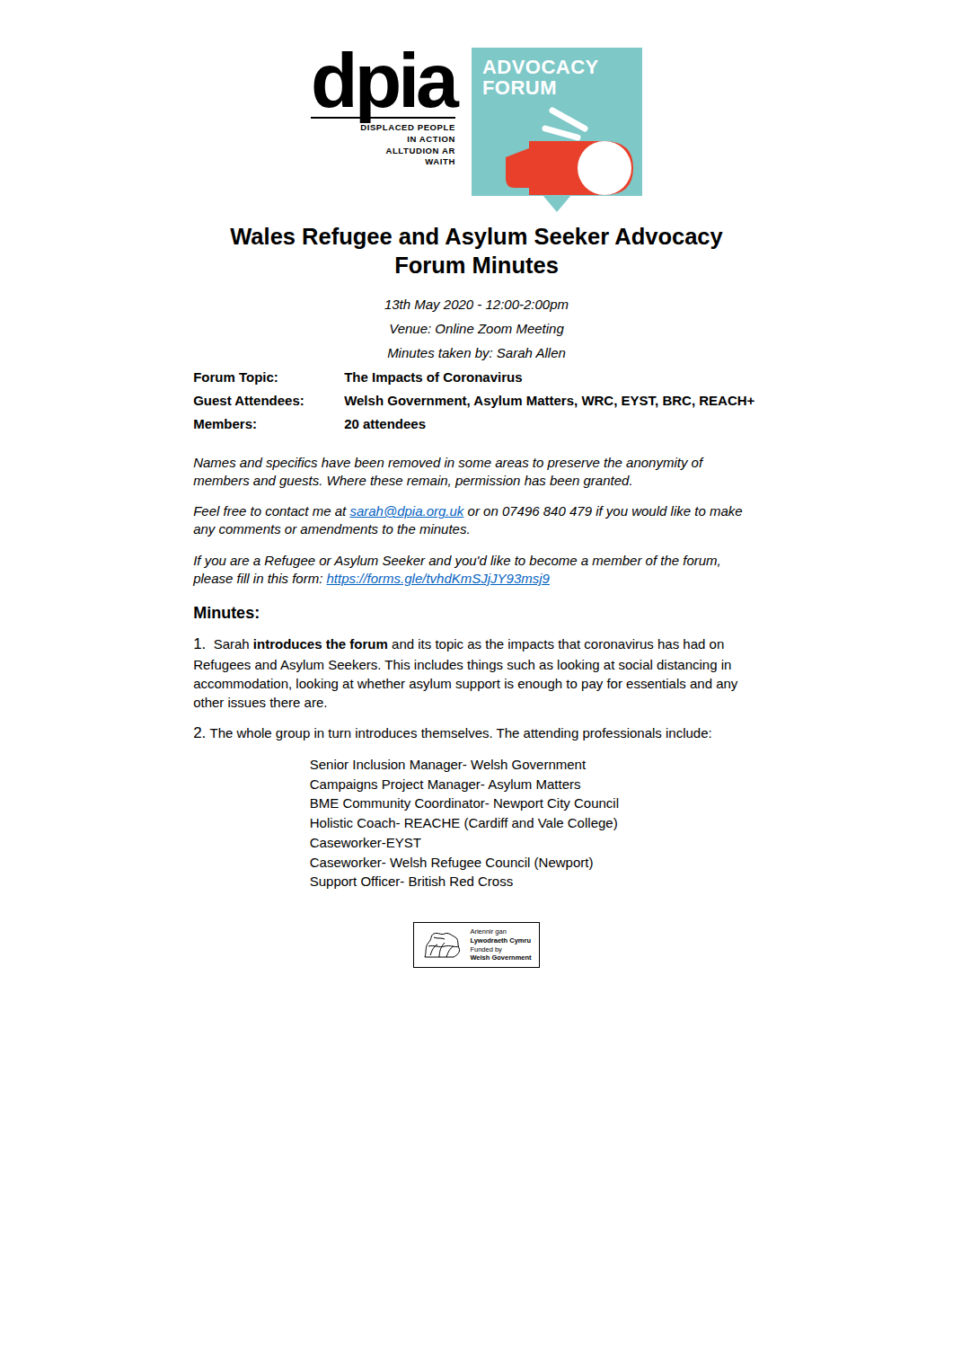dpia
DISPLACED PEOPLE
IN ACTION
ALLTUDION AR
WAITH
ADVOCACY
FORUM
Wales Refugee and Asylum Seeker Advocacy
Forum Minutes
13th May 2020 - 12:00-2:00pm
Venue: Online Zoom Meeting
Minutes taken by: Sarah Allen
| Forum Topic: | The Impacts of Coronavirus |
| Guest Attendees: | Welsh Government, Asylum Matters, WRC, EYST, BRC, REACH+ |
| Members: | 20 attendees |
Names and specifics have been removed in some areas to preserve the anonymity of members and guests. Where these remain, permission has been granted.
Feel free to contact me at sarah@dpia.org.uk or on 07496 840 479 if you would like to make any comments or amendments to the minutes.
If you are a Refugee or Asylum Seeker and you'd like to become a member of the forum, please fill in this form: https://forms.gle/tvhdKmSJjJY93msj9
Minutes:
1. Sarah introduces the forum and its topic as the impacts that coronavirus has had on Refugees and Asylum Seekers. This includes things such as looking at social distancing in accommodation, looking at whether asylum support is enough to pay for essentials and any other issues there are.
2. The whole group in turn introduces themselves. The attending professionals include:
Senior Inclusion Manager- Welsh Government
Campaigns Project Manager- Asylum Matters
BME Community Coordinator- Newport City Council
Holistic Coach- REACHE (Cardiff and Vale College)
Caseworker-EYST
Caseworker- Welsh Refugee Council (Newport)
Support Officer- British Red Cross
Ariennir gan
Lywodraeth Cymru
Funded by
Welsh Government